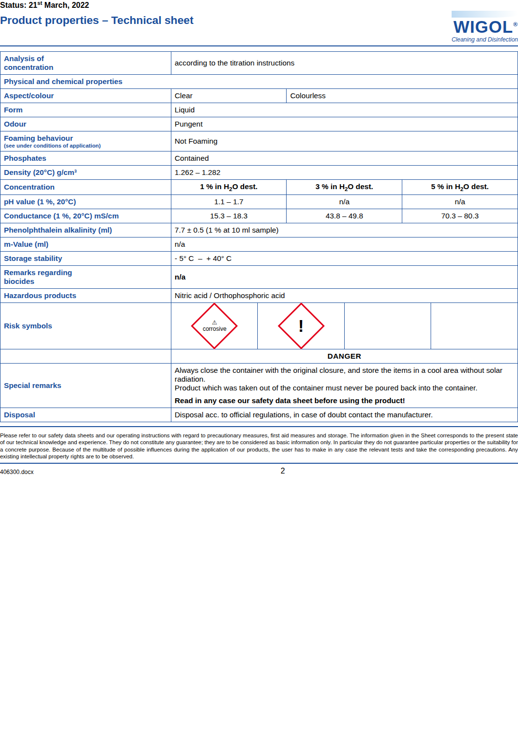Status: 21st March, 2022
Product properties – Technical sheet
WIGOL®
Cleaning and Disinfection
| Analysis of concentration | according to the titration instructions |
| Physical and chemical properties |
| Aspect/colour | Clear | Colourless |
| Form | Liquid |
| Odour | Pungent |
| Foaming behaviour (see under conditions of application) | Not Foaming |
| Phosphates | Contained |
| Density (20°C) g/cm³ | 1.262 – 1.282 |
| Concentration | 1 % in H 2 O dest. | 3 % in H 2 O dest. | 5 % in H 2 O dest. |
| pH value (1 %, 20°C) | 1.1 – 1.7 | n/a | n/a |
| Conductance (1 %, 20°C) mS/cm | 15.3 – 18.3 | 43.8 – 49.8 | 70.3 – 80.3 |
| Phenolphthalein alkalinity (ml) | 7.7 ± 0.5 (1 % at 10 ml sample) |
| m-Value (ml) | n/a |
| Storage stability | - 5° C – + 40° C |
| Remarks regarding biocides | n/a |
| Hazardous products | Nitric acid / Orthophosphoric acid |
| Risk symbols | ⚠ corrosive ! |
| | DANGER |
| Special remarks | Always close the container with the original closure, and store the items in a cool area without solar radiation. Product which was taken out of the container must never be poured back into the container. Read in any case our safety data sheet before using the product! |
| Disposal | Disposal acc. to official regulations, in case of doubt contact the manufacturer. |
Please refer to our safety data sheets and our operating instructions with regard to precautionary measures, first aid measures and storage. The information given in the Sheet corresponds to the present state of our technical knowledge and experience. They do not constitute any guarantee; they are to be considered as basic information only. In particular they do not guarantee particular properties or the suitability for a concrete purpose. Because of the multitude of possible influences during the application of our products, the user has to make in any case the relevant tests and take the corresponding precautions. Any existing intellectual property rights are to be observed.
406300.docx
2